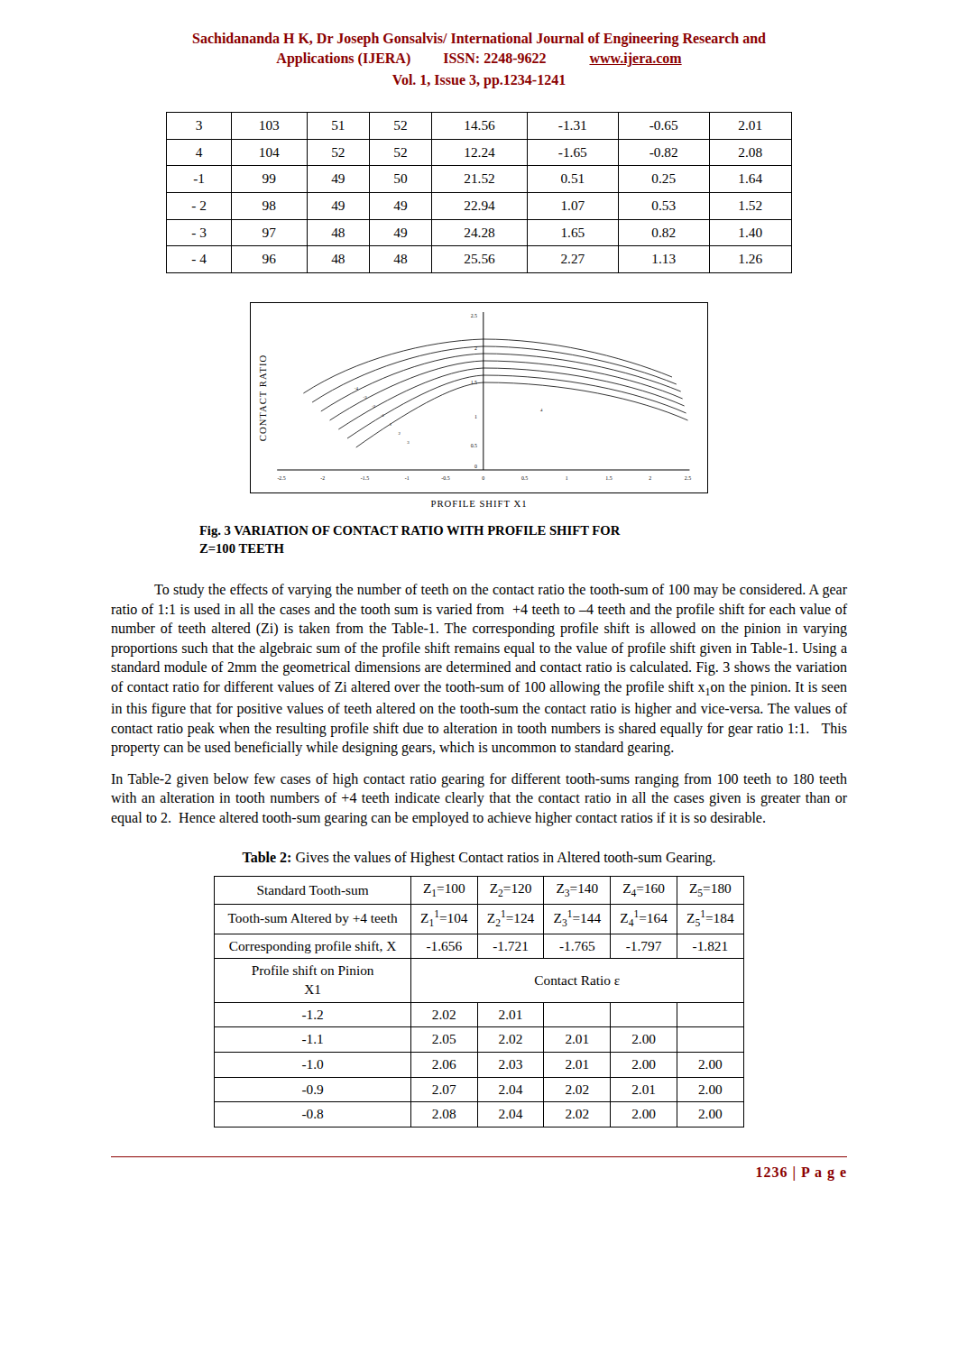Sachidananda H K, Dr Joseph Gonsalvis/ International Journal of Engineering Research and Applications (IJERA) ISSN: 2248-9622 www.ijera.com Vol. 1, Issue 3, pp.1234-1241
| 3 | 103 | 51 | 52 | 14.56 | -1.31 | -0.65 | 2.01 |
| 4 | 104 | 52 | 52 | 12.24 | -1.65 | -0.82 | 2.08 |
| -1 | 99 | 49 | 50 | 21.52 | 0.51 | 0.25 | 1.64 |
| - 2 | 98 | 49 | 49 | 22.94 | 1.07 | 0.53 | 1.52 |
| - 3 | 97 | 48 | 49 | 24.28 | 1.65 | 0.82 | 1.40 |
| - 4 | 96 | 48 | 48 | 25.56 | 2.27 | 1.13 | 1.26 |
CONTACT RATIO PROFILE SHIFT X1 2.5 2 1.5 1 0.5 0 -2.5 -2 -1.5 -1 -0.5 0 0.5 1 1.5 2 2.5 -4 -3 -2 -1 1 2 3 4
Fig. 3 VARIATION OF CONTACT RATIO WITH PROFILE SHIFT FOR
Z=100 TEETH
To study the effects of varying the number of teeth on the contact ratio the tooth-sum of 100 may be considered. A gear ratio of 1:1 is used in all the cases and the tooth sum is varied from +4 teeth to –4 teeth and the profile shift for each value of number of teeth altered (Zi) is taken from the Table-1. The corresponding profile shift is allowed on the pinion in varying proportions such that the algebraic sum of the profile shift remains equal to the value of profile shift given in Table-1. Using a standard module of 2mm the geometrical dimensions are determined and contact ratio is calculated. Fig. 3 shows the variation of contact ratio for different values of Zi altered over the tooth-sum of 100 allowing the profile shift x1on the pinion. It is seen in this figure that for positive values of teeth altered on the tooth-sum the contact ratio is higher and vice-versa. The values of contact ratio peak when the resulting profile shift due to alteration in tooth numbers is shared equally for gear ratio 1:1. This property can be used beneficially while designing gears, which is uncommon to standard gearing.
In Table-2 given below few cases of high contact ratio gearing for different tooth-sums ranging from 100 teeth to 180 teeth with an alteration in tooth numbers of +4 teeth indicate clearly that the contact ratio in all the cases given is greater than or equal to 2. Hence altered tooth-sum gearing can be employed to achieve higher contact ratios if it is so desirable.
Table 2: Gives the values of Highest Contact ratios in Altered tooth-sum Gearing.
| Standard Tooth-sum | Z 1 =100 | Z 2 =120 | Z 3 =140 | Z 4 =160 | Z 5 =180 |
| Tooth-sum Altered by +4 teeth | Z 1 1 =104 | Z 2 1 =124 | Z 3 1 =144 | Z 4 1 =164 | Z 5 1 =184 |
| Corresponding profile shift, X | -1.656 | -1.721 | -1.765 | -1.797 | -1.821 |
| Profile shift on Pinion X1 | Contact Ratio ε |
| -1.2 | 2.02 | 2.01 | | | |
| -1.1 | 2.05 | 2.02 | 2.01 | 2.00 | |
| -1.0 | 2.06 | 2.03 | 2.01 | 2.00 | 2.00 |
| -0.9 | 2.07 | 2.04 | 2.02 | 2.01 | 2.00 |
| -0.8 | 2.08 | 2.04 | 2.02 | 2.00 | 2.00 |
1236 | P a g e